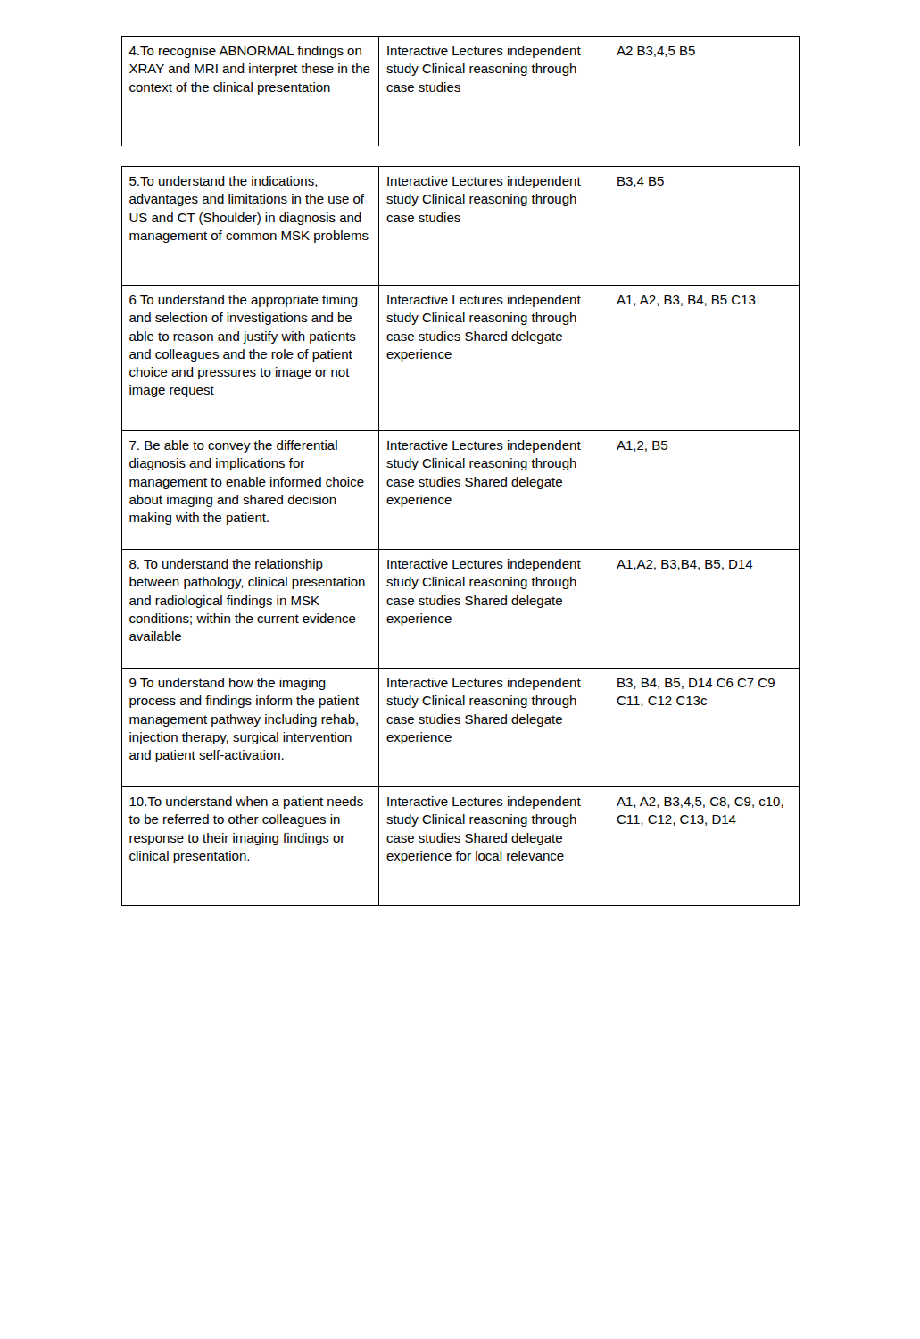| 4.To recognise ABNORMAL findings on XRAY and MRI and interpret these in the context of the clinical presentation | Interactive Lectures independent study Clinical reasoning through case studies | A2 B3,4,5 B5 |
| 5.To understand the indications, advantages and limitations in the use of US and CT (Shoulder) in diagnosis and management of common MSK problems | Interactive Lectures independent study Clinical reasoning through case studies | B3,4 B5 |
| 6 To understand the appropriate timing and selection of investigations and be able to reason and justify with patients and colleagues and the role of patient choice and pressures to image or not image request | Interactive Lectures independent study Clinical reasoning through case studies Shared delegate experience | A1, A2, B3, B4, B5 C13 |
| 7. Be able to convey the differential diagnosis and implications for management to enable informed choice about imaging and shared decision making with the patient. | Interactive Lectures independent study Clinical reasoning through case studies Shared delegate experience | A1,2, B5 |
| 8. To understand the relationship between pathology, clinical presentation and radiological findings in MSK conditions; within the current evidence available | Interactive Lectures independent study Clinical reasoning through case studies Shared delegate experience | A1,A2, B3,B4, B5, D14 |
| 9 To understand how the imaging process and findings inform the patient management pathway including rehab, injection therapy, surgical intervention and patient self-activation. | Interactive Lectures independent study Clinical reasoning through case studies Shared delegate experience | B3, B4, B5, D14 C6 C7 C9 C11, C12 C13c |
| 10.To understand when a patient needs to be referred to other colleagues in response to their imaging findings or clinical presentation. | Interactive Lectures independent study Clinical reasoning through case studies Shared delegate experience for local relevance | A1, A2, B3,4,5, C8, C9, c10, C11, C12, C13, D14 |